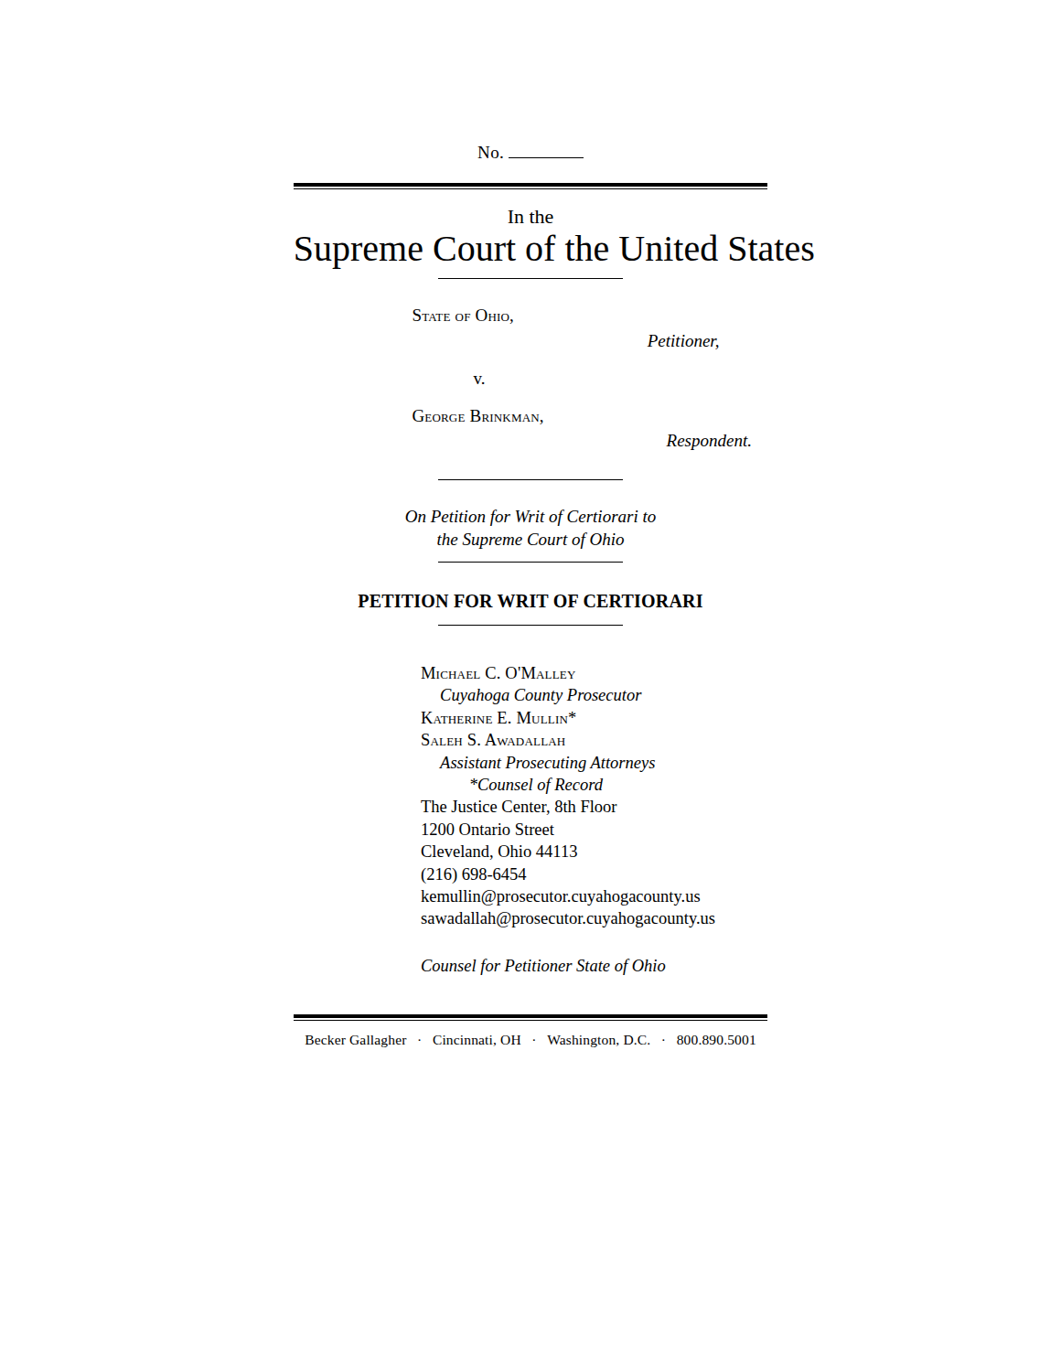No.
In the
Supreme Court of the United States
State of Ohio,
Petitioner,
v.
George Brinkman,
Respondent.
On Petition for Writ of Certiorari to
the Supreme Court of Ohio
PETITION FOR WRIT OF CERTIORARI
Michael C. O'Malley
Cuyahoga County Prosecutor Katherine E. Mullin*
Saleh S. Awadallah
Assistant Prosecuting Attorneys *Counsel of Record The Justice Center, 8th Floor
1200 Ontario Street
Cleveland, Ohio 44113
(216) 698-6454
kemullin@prosecutor.cuyahogacounty.us
sawadallah@prosecutor.cuyahogacounty.us
Counsel for Petitioner State of Ohio
Becker Gallagher·Cincinnati, OH·Washington, D.C.·800.890.5001